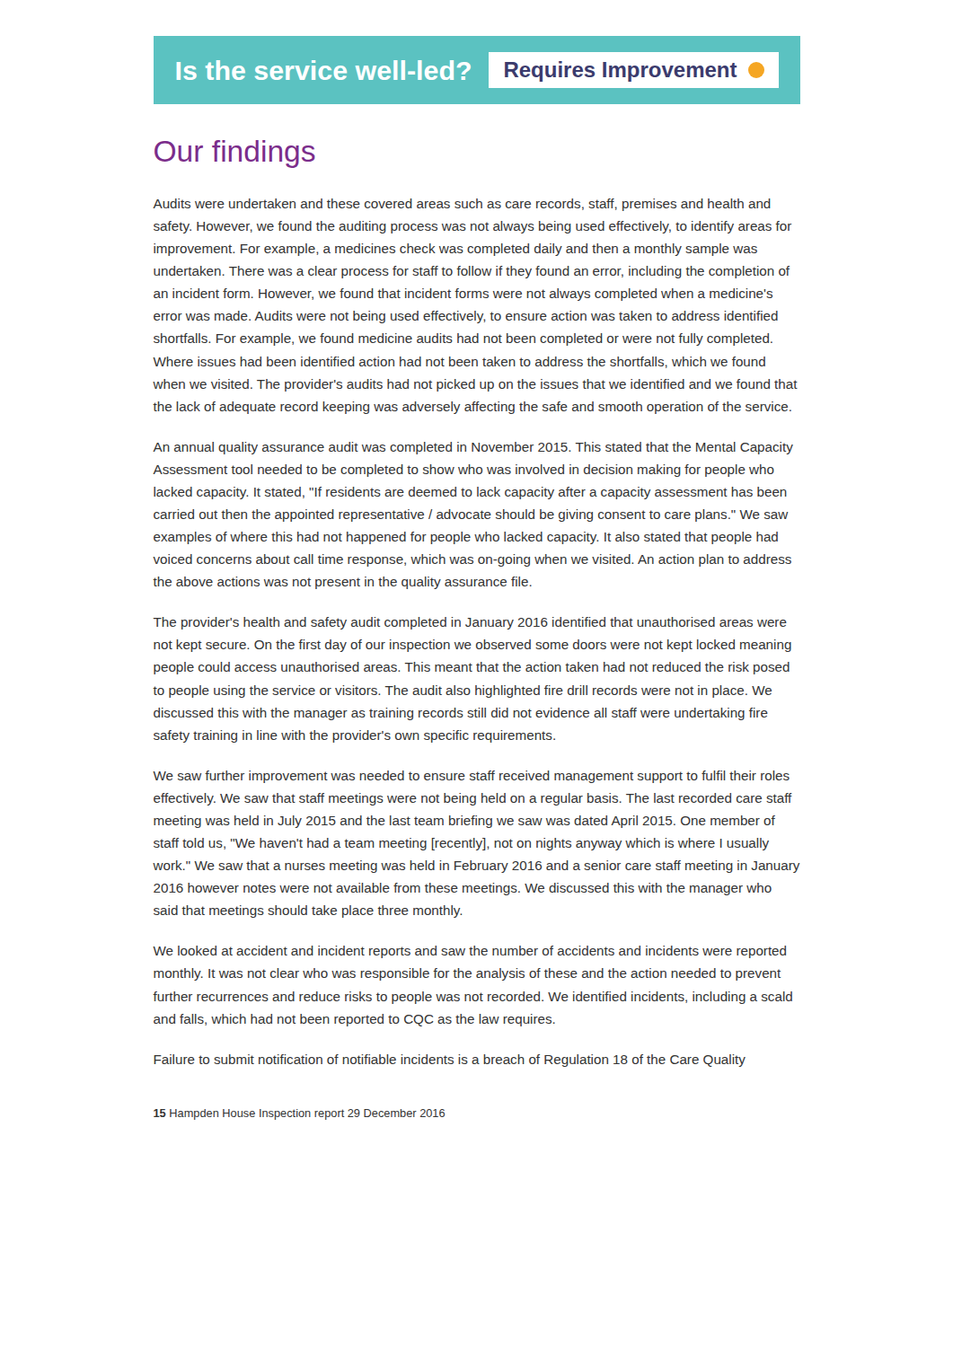Is the service well-led?
Requires Improvement
Our findings
Audits were undertaken and these covered areas such as care records, staff, premises and health and safety. However, we found the auditing process was not always being used effectively, to identify areas for improvement. For example, a medicines check was completed daily and then a monthly sample was undertaken. There was a clear process for staff to follow if they found an error, including the completion of an incident form. However, we found that incident forms were not always completed when a medicine's error was made. Audits were not being used effectively, to ensure action was taken to address identified shortfalls. For example, we found medicine audits had not been completed or were not fully completed. Where issues had been identified action had not been taken to address the shortfalls, which we found when we visited. The provider's audits had not picked up on the issues that we identified and we found that the lack of adequate record keeping was adversely affecting the safe and smooth operation of the service.
An annual quality assurance audit was completed in November 2015. This stated that the Mental Capacity Assessment tool needed to be completed to show who was involved in decision making for people who lacked capacity. It stated, "If residents are deemed to lack capacity after a capacity assessment has been carried out then the appointed representative / advocate should be giving consent to care plans." We saw examples of where this had not happened for people who lacked capacity. It also stated that people had voiced concerns about call time response, which was on-going when we visited. An action plan to address the above actions was not present in the quality assurance file.
The provider's health and safety audit completed in January 2016 identified that unauthorised areas were not kept secure. On the first day of our inspection we observed some doors were not kept locked meaning people could access unauthorised areas. This meant that the action taken had not reduced the risk posed to people using the service or visitors. The audit also highlighted fire drill records were not in place. We discussed this with the manager as training records still did not evidence all staff were undertaking fire safety training in line with the provider's own specific requirements.
We saw further improvement was needed to ensure staff received management support to fulfil their roles effectively. We saw that staff meetings were not being held on a regular basis. The last recorded care staff meeting was held in July 2015 and the last team briefing we saw was dated April 2015. One member of staff told us, "We haven't had a team meeting [recently], not on nights anyway which is where I usually work." We saw that a nurses meeting was held in February 2016 and a senior care staff meeting in January 2016 however notes were not available from these meetings. We discussed this with the manager who said that meetings should take place three monthly.
We looked at accident and incident reports and saw the number of accidents and incidents were reported monthly. It was not clear who was responsible for the analysis of these and the action needed to prevent further recurrences and reduce risks to people was not recorded. We identified incidents, including a scald and falls, which had not been reported to CQC as the law requires.
Failure to submit notification of notifiable incidents is a breach of Regulation 18 of the Care Quality
15 Hampden House Inspection report 29 December 2016